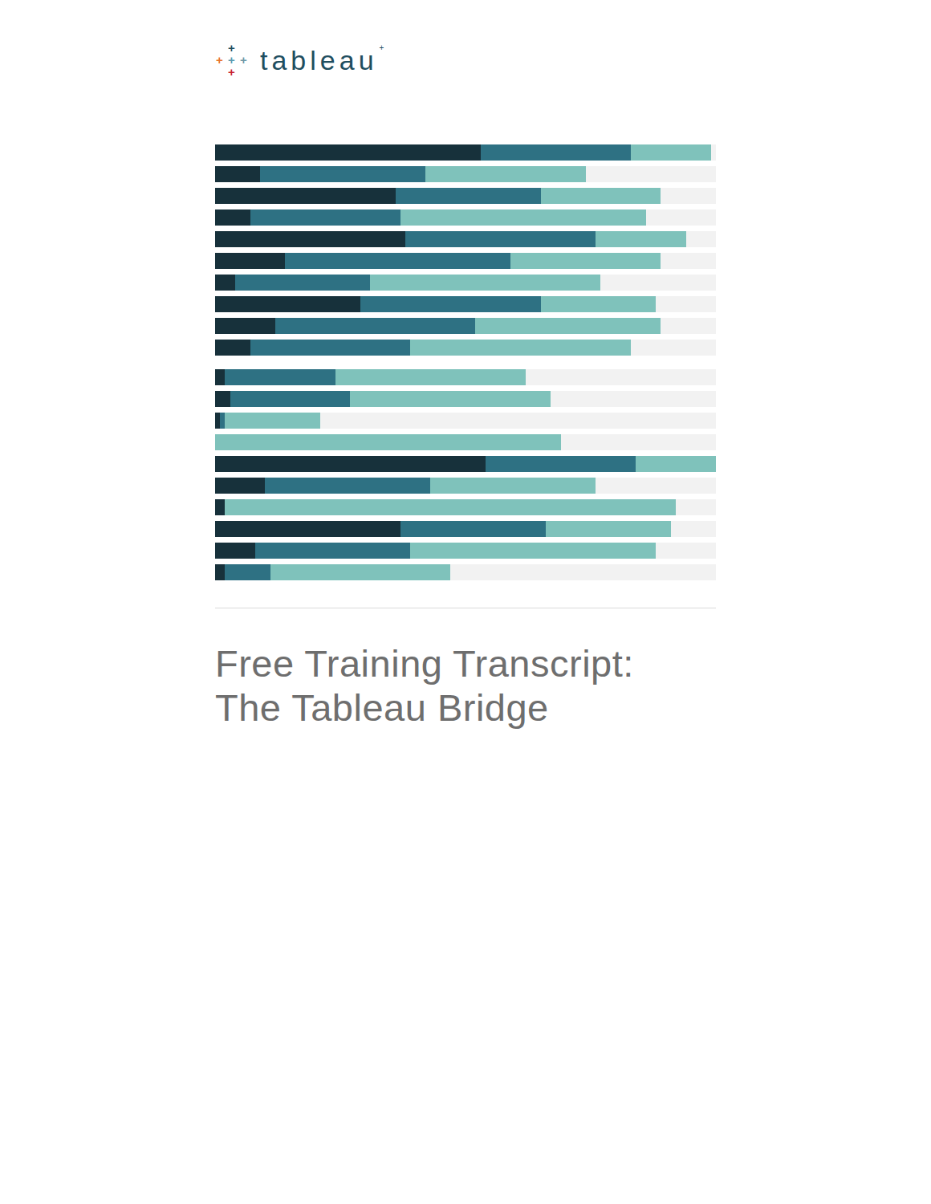+ + + + +
tableau+
Free Training Transcript:
The Tableau Bridge